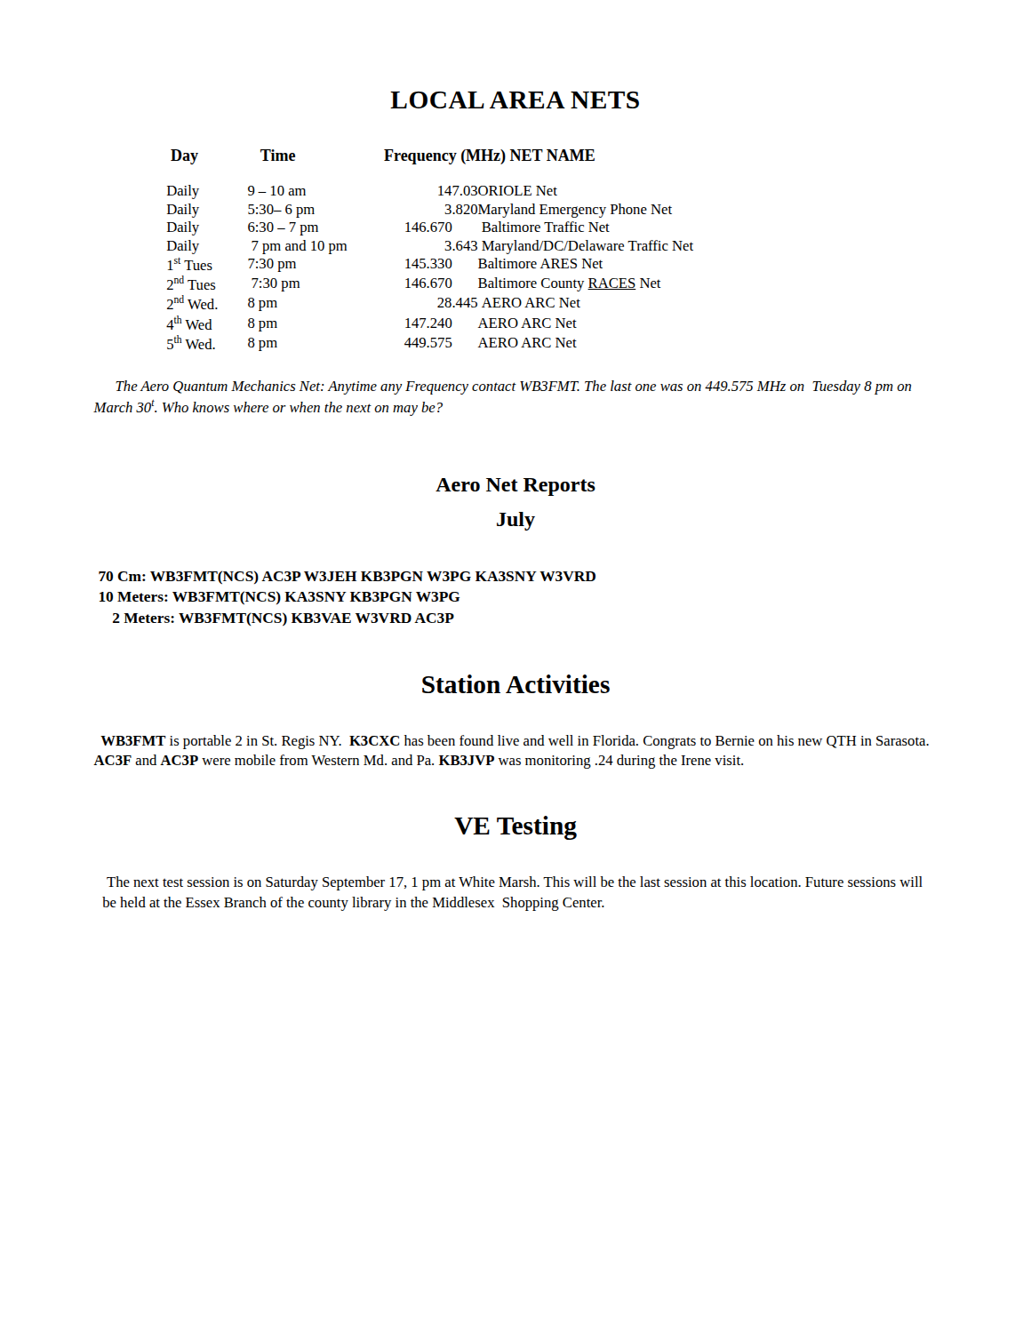LOCAL AREA NETS
Day Time Frequency (MHz) NET NAME
| Daily | 9 – 10 am | 147.03 | ORIOLE Net |
| Daily | 5:30– 6 pm | 3.820 | Maryland Emergency Phone Net |
| Daily | 6:30 – 7 pm | 146.670 | Baltimore Traffic Net |
| Daily | 7 pm and 10 pm | 3.643 | Maryland/DC/Delaware Traffic Net |
| 1 st Tues | 7:30 pm | 145.330 | Baltimore ARES Net |
| 2 nd Tues | 7:30 pm | 146.670 | Baltimore County RACES Net |
| 2 nd Wed. | 8 pm | 28.445 | AERO ARC Net |
| 4 th Wed | 8 pm | 147.240 | AERO ARC Net |
| 5 th Wed. | 8 pm | 449.575 | AERO ARC Net |
The Aero Quantum Mechanics Net: Anytime any Frequency contact WB3FMT. The last one was on 449.575 MHz on Tuesday 8 pm on March 30t. Who knows where or when the next on may be?
Aero Net Reports
July
70 Cm: WB3FMT(NCS) AC3P W3JEH KB3PGN W3PG KA3SNY W3VRD
10 Meters: WB3FMT(NCS) KA3SNY KB3PGN W3PG
2 Meters: WB3FMT(NCS) KB3VAE W3VRD AC3P
Station Activities
WB3FMT is portable 2 in St. Regis NY. K3CXC has been found live and well in Florida. Congrats to Bernie on his new QTH in Sarasota. AC3F and AC3P were mobile from Western Md. and Pa. KB3JVP was monitoring .24 during the Irene visit.
VE Testing
The next test session is on Saturday September 17, 1 pm at White Marsh. This will be the last session at this location. Future sessions will be held at the Essex Branch of the county library in the Middlesex Shopping Center.